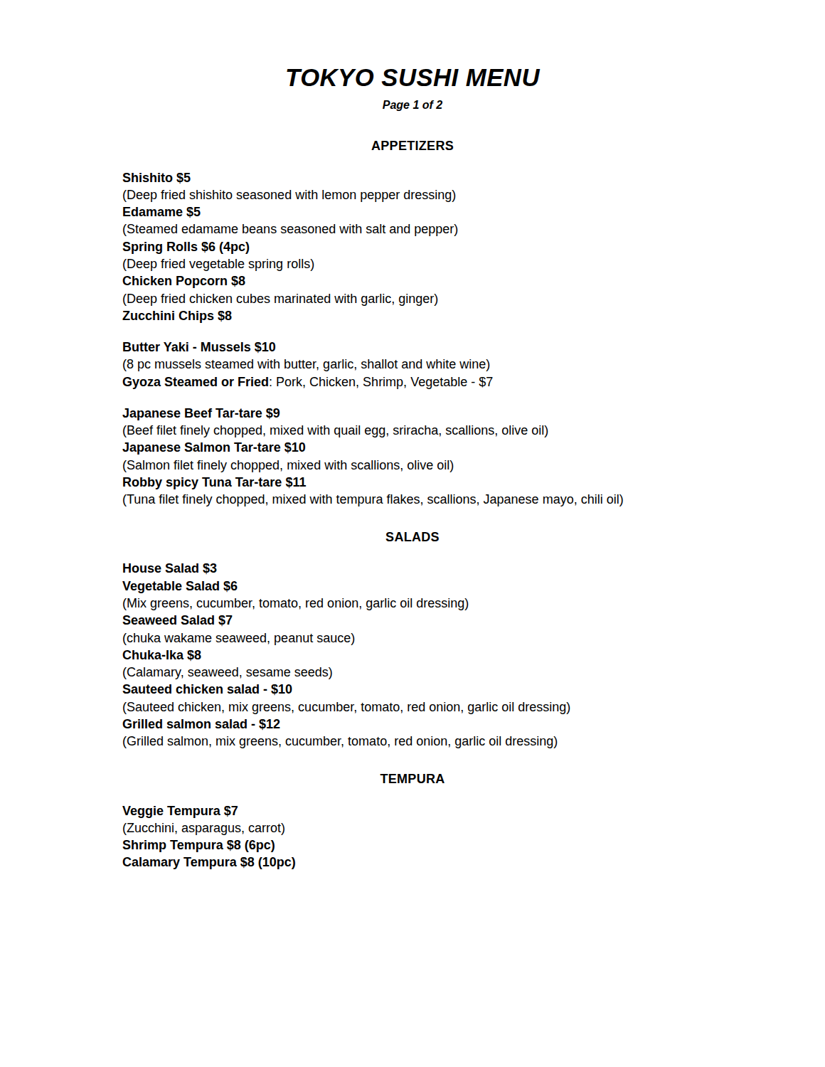TOKYO SUSHI MENU
Page 1 of 2
APPETIZERS
Shishito $5
(Deep fried shishito seasoned with lemon pepper dressing)
Edamame $5
(Steamed edamame beans seasoned with salt and pepper)
Spring Rolls $6 (4pc)
(Deep fried vegetable spring rolls)
Chicken Popcorn $8
(Deep fried chicken cubes marinated with garlic, ginger)
Zucchini Chips $8
Butter Yaki - Mussels $10
(8 pc mussels steamed with butter, garlic, shallot and white wine)
Gyoza Steamed or Fried: Pork, Chicken, Shrimp, Vegetable - $7
Japanese Beef Tar-tare $9
(Beef filet finely chopped, mixed with quail egg, sriracha, scallions, olive oil)
Japanese Salmon Tar-tare $10
(Salmon filet finely chopped, mixed with scallions, olive oil)
Robby spicy Tuna Tar-tare $11
(Tuna filet finely chopped, mixed with tempura flakes, scallions, Japanese mayo, chili oil)
SALADS
House Salad $3
Vegetable Salad $6
(Mix greens, cucumber, tomato, red onion, garlic oil dressing)
Seaweed Salad $7
(chuka wakame seaweed, peanut sauce)
Chuka-Ika $8
(Calamary, seaweed, sesame seeds)
Sauteed chicken salad - $10
(Sauteed chicken, mix greens, cucumber, tomato, red onion, garlic oil dressing)
Grilled salmon salad - $12
(Grilled salmon, mix greens, cucumber, tomato, red onion, garlic oil dressing)
TEMPURA
Veggie Tempura $7
(Zucchini, asparagus, carrot)
Shrimp Tempura $8 (6pc)
Calamary Tempura $8 (10pc)